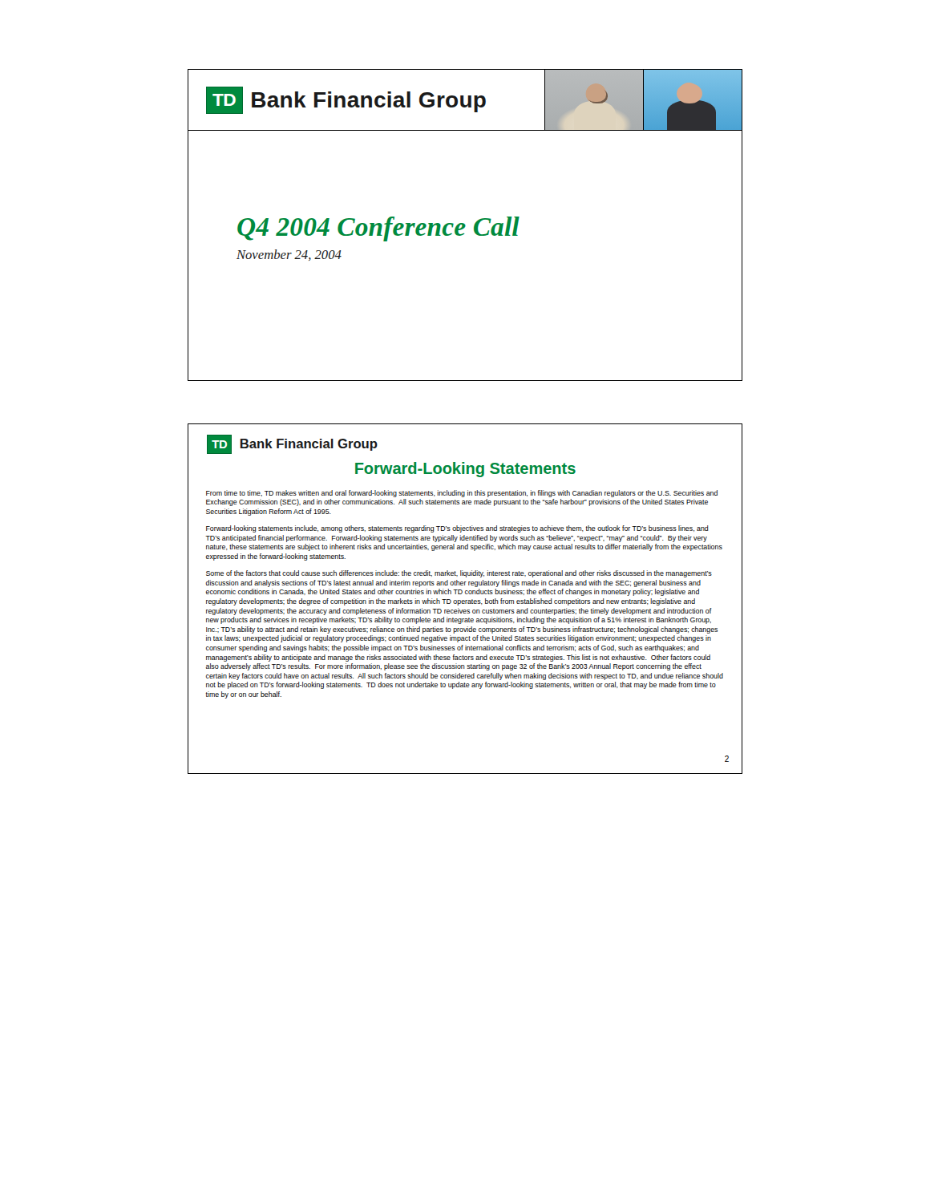TD Bank Financial Group
Q4 2004 Conference Call
November 24, 2004
TD Bank Financial Group
Forward-Looking Statements
From time to time, TD makes written and oral forward-looking statements, including in this presentation, in filings with Canadian regulators or the U.S. Securities and Exchange Commission (SEC), and in other communications. All such statements are made pursuant to the “safe harbour” provisions of the United States Private Securities Litigation Reform Act of 1995.
Forward-looking statements include, among others, statements regarding TD’s objectives and strategies to achieve them, the outlook for TD’s business lines, and TD’s anticipated financial performance. Forward-looking statements are typically identified by words such as “believe”, “expect”, “may” and “could”. By their very nature, these statements are subject to inherent risks and uncertainties, general and specific, which may cause actual results to differ materially from the expectations expressed in the forward-looking statements.
Some of the factors that could cause such differences include: the credit, market, liquidity, interest rate, operational and other risks discussed in the management’s discussion and analysis sections of TD’s latest annual and interim reports and other regulatory filings made in Canada and with the SEC; general business and economic conditions in Canada, the United States and other countries in which TD conducts business; the effect of changes in monetary policy; legislative and regulatory developments; the degree of competition in the markets in which TD operates, both from established competitors and new entrants; legislative and regulatory developments; the accuracy and completeness of information TD receives on customers and counterparties; the timely development and introduction of new products and services in receptive markets; TD’s ability to complete and integrate acquisitions, including the acquisition of a 51% interest in Banknorth Group, Inc.; TD’s ability to attract and retain key executives; reliance on third parties to provide components of TD’s business infrastructure; technological changes; changes in tax laws; unexpected judicial or regulatory proceedings; continued negative impact of the United States securities litigation environment; unexpected changes in consumer spending and savings habits; the possible impact on TD’s businesses of international conflicts and terrorism; acts of God, such as earthquakes; and management’s ability to anticipate and manage the risks associated with these factors and execute TD’s strategies. This list is not exhaustive. Other factors could also adversely affect TD’s results. For more information, please see the discussion starting on page 32 of the Bank’s 2003 Annual Report concerning the effect certain key factors could have on actual results. All such factors should be considered carefully when making decisions with respect to TD, and undue reliance should not be placed on TD’s forward-looking statements. TD does not undertake to update any forward-looking statements, written or oral, that may be made from time to time by or on our behalf.
2